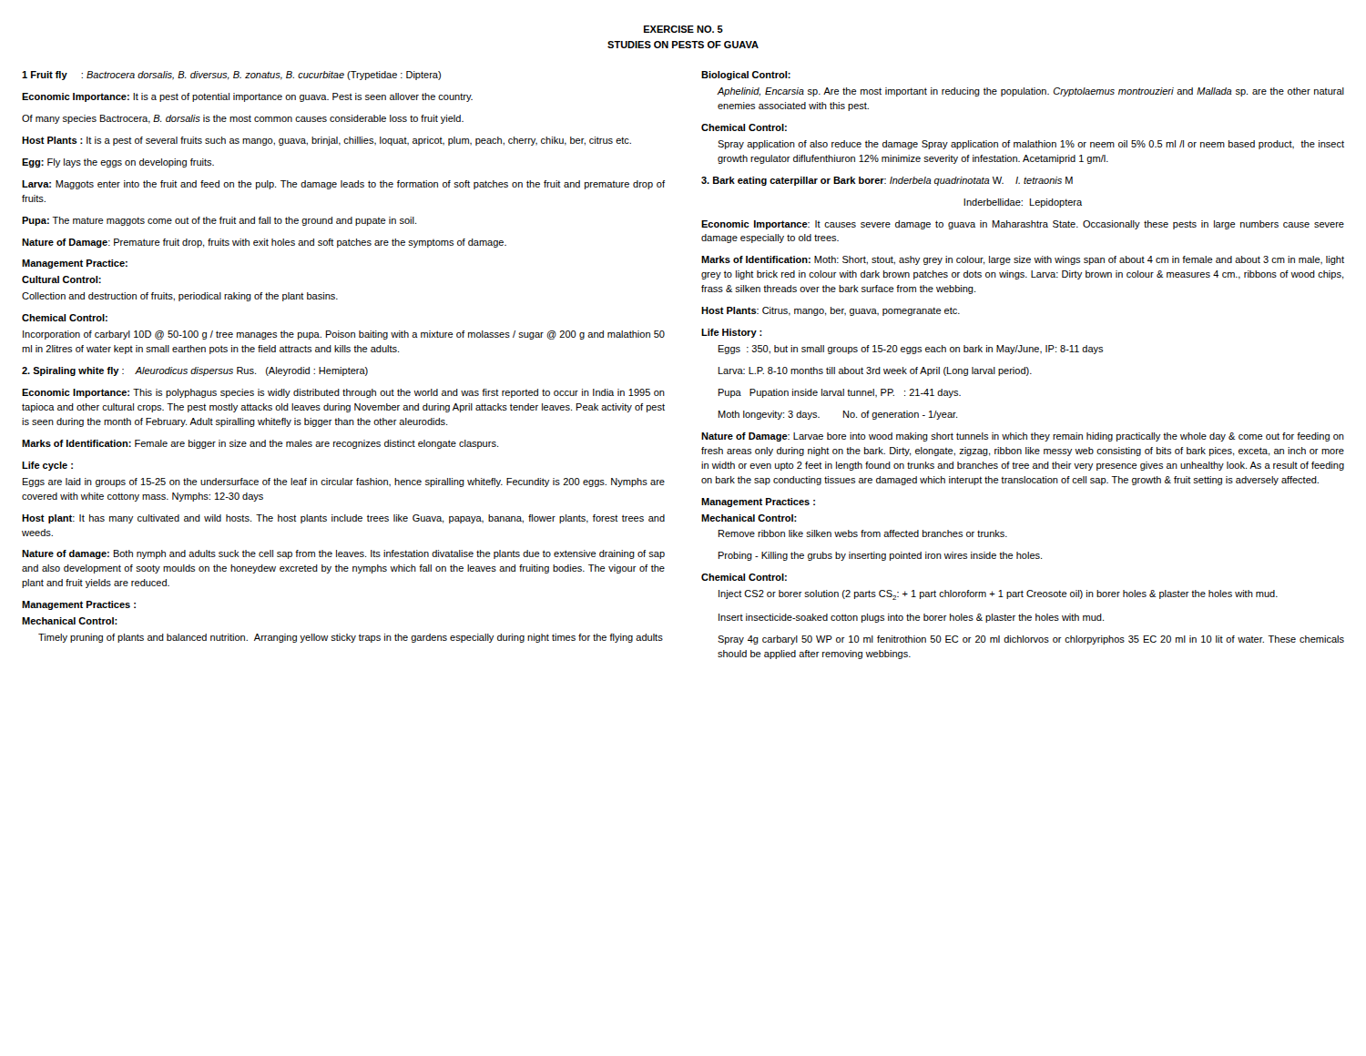EXERCISE NO. 5
STUDIES ON PESTS OF GUAVA
1 Fruit fly : Bactrocera dorsalis, B. diversus, B. zonatus, B. cucurbitae (Trypetidae : Diptera)
Economic Importance: It is a pest of potential importance on guava. Pest is seen allover the country.
Of many species Bactrocera, B. dorsalis is the most common causes considerable loss to fruit yield.
Host Plants : It is a pest of several fruits such as mango, guava, brinjal, chillies, loquat, apricot, plum, peach, cherry, chiku, ber, citrus etc.
Egg: Fly lays the eggs on developing fruits.
Larva: Maggots enter into the fruit and feed on the pulp. The damage leads to the formation of soft patches on the fruit and premature drop of fruits.
Pupa: The mature maggots come out of the fruit and fall to the ground and pupate in soil.
Nature of Damage: Premature fruit drop, fruits with exit holes and soft patches are the symptoms of damage.
Management Practice:
Cultural Control:
Collection and destruction of fruits, periodical raking of the plant basins.
Chemical Control:
Incorporation of carbaryl 10D @ 50-100 g / tree manages the pupa. Poison baiting with a mixture of molasses / sugar @ 200 g and malathion 50 ml in 2litres of water kept in small earthen pots in the field attracts and kills the adults.
2. Spiraling white fly : Aleurodicus dispersus Rus. (Aleyrodid : Hemiptera)
Economic Importance: This is polyphagus species is widly distributed through out the world and was first reported to occur in India in 1995 on tapioca and other cultural crops. The pest mostly attacks old leaves during November and during April attacks tender leaves. Peak activity of pest is seen during the month of February. Adult spiralling whitefly is bigger than the other aleurodids.
Marks of Identification: Female are bigger in size and the males are recognizes distinct elongate claspurs.
Life cycle :
Eggs are laid in groups of 15-25 on the undersurface of the leaf in circular fashion, hence spiralling whitefly. Fecundity is 200 eggs. Nymphs are covered with white cottony mass. Nymphs: 12-30 days
Host plant: It has many cultivated and wild hosts. The host plants include trees like Guava, papaya, banana, flower plants, forest trees and weeds.
Nature of damage: Both nymph and adults suck the cell sap from the leaves. Its infestation divatalise the plants due to extensive draining of sap and also development of sooty moulds on the honeydew excreted by the nymphs which fall on the leaves and fruiting bodies. The vigour of the plant and fruit yields are reduced.
Management Practices :
Mechanical Control:
Timely pruning of plants and balanced nutrition. Arranging yellow sticky traps in the gardens especially during night times for the flying adults
Biological Control:
Aphelinid, Encarsia sp. Are the most important in reducing the population. Cryptolaemus montrouzieri and Mallada sp. are the other natural enemies associated with this pest.
Chemical Control:
Spray application of also reduce the damage Spray application of malathion 1% or neem oil 5% 0.5 ml /l or neem based product, the insect growth regulator diflufenthiuron 12% minimize severity of infestation. Acetamiprid 1 gm/l.
3. Bark eating caterpillar or Bark borer: Inderbela quadrinotata W. I. tetraonis M
Inderbellidae: Lepidoptera
Economic Importance: It causes severe damage to guava in Maharashtra State. Occasionally these pests in large numbers cause severe damage especially to old trees.
Marks of Identification: Moth: Short, stout, ashy grey in colour, large size with wings span of about 4 cm in female and about 3 cm in male, light grey to light brick red in colour with dark brown patches or dots on wings. Larva: Dirty brown in colour & measures 4 cm., ribbons of wood chips, frass & silken threads over the bark surface from the webbing.
Host Plants: Citrus, mango, ber, guava, pomegranate etc.
Life History :
Eggs : 350, but in small groups of 15-20 eggs each on bark in May/June, IP: 8-11 days
Larva: L.P. 8-10 months till about 3rd week of April (Long larval period).
Pupa Pupation inside larval tunnel, PP. : 21-41 days.
Moth longevity: 3 days. No. of generation - 1/year.
Nature of Damage: Larvae bore into wood making short tunnels in which they remain hiding practically the whole day & come out for feeding on fresh areas only during night on the bark. Dirty, elongate, zigzag, ribbon like messy web consisting of bits of bark pices, exceta, an inch or more in width or even upto 2 feet in length found on trunks and branches of tree and their very presence gives an unhealthy look. As a result of feeding on bark the sap conducting tissues are damaged which interupt the translocation of cell sap. The growth & fruit setting is adversely affected.
Management Practices :
Mechanical Control:
Remove ribbon like silken webs from affected branches or trunks.
Probing - Killing the grubs by inserting pointed iron wires inside the holes.
Chemical Control:
Inject CS2 or borer solution (2 parts CS2: + 1 part chloroform + 1 part Creosote oil) in borer holes & plaster the holes with mud.
Insert insecticide-soaked cotton plugs into the borer holes & plaster the holes with mud.
Spray 4g carbaryl 50 WP or 10 ml fenitrothion 50 EC or 20 ml dichlorvos or chlorpyriphos 35 EC 20 ml in 10 lit of water. These chemicals should be applied after removing webbings.